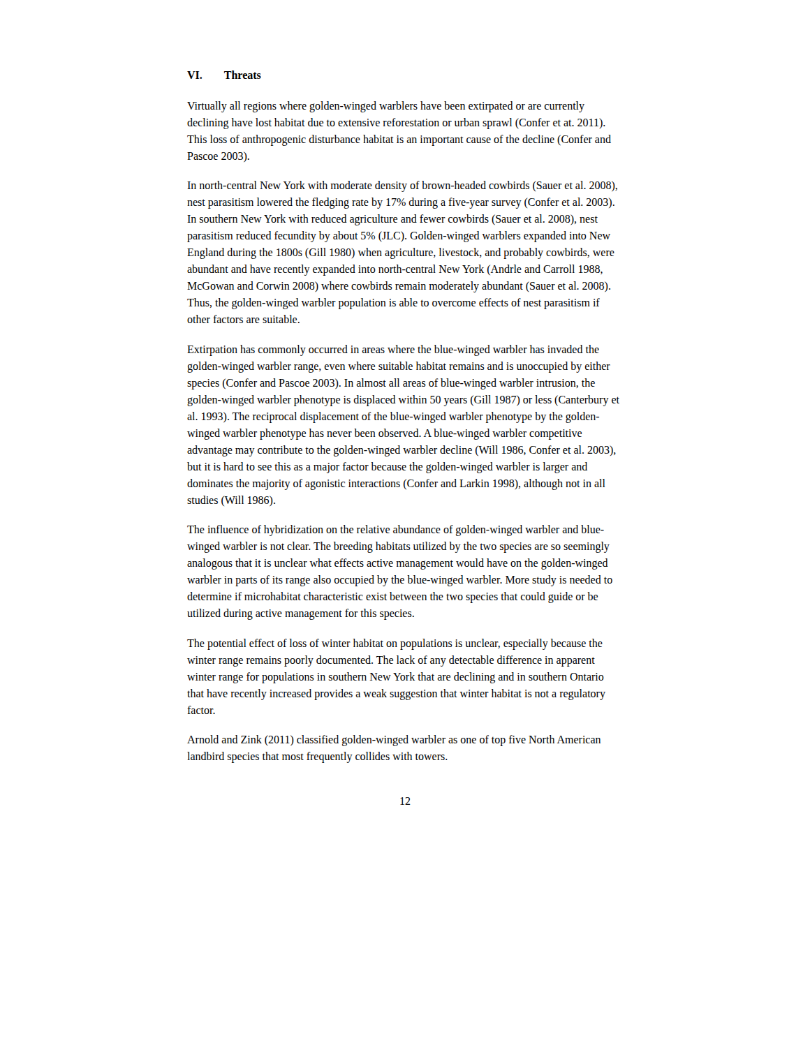VI. Threats
Virtually all regions where golden-winged warblers have been extirpated or are currently declining have lost habitat due to extensive reforestation or urban sprawl (Confer et at. 2011). This loss of anthropogenic disturbance habitat is an important cause of the decline (Confer and Pascoe 2003).
In north-central New York with moderate density of brown-headed cowbirds (Sauer et al. 2008), nest parasitism lowered the fledging rate by 17% during a five-year survey (Confer et al. 2003). In southern New York with reduced agriculture and fewer cowbirds (Sauer et al. 2008), nest parasitism reduced fecundity by about 5% (JLC). Golden-winged warblers expanded into New England during the 1800s (Gill 1980) when agriculture, livestock, and probably cowbirds, were abundant and have recently expanded into north-central New York (Andrle and Carroll 1988, McGowan and Corwin 2008) where cowbirds remain moderately abundant (Sauer et al. 2008). Thus, the golden-winged warbler population is able to overcome effects of nest parasitism if other factors are suitable.
Extirpation has commonly occurred in areas where the blue-winged warbler has invaded the golden-winged warbler range, even where suitable habitat remains and is unoccupied by either species (Confer and Pascoe 2003). In almost all areas of blue-winged warbler intrusion, the golden-winged warbler phenotype is displaced within 50 years (Gill 1987) or less (Canterbury et al. 1993). The reciprocal displacement of the blue-winged warbler phenotype by the golden-winged warbler phenotype has never been observed. A blue-winged warbler competitive advantage may contribute to the golden-winged warbler decline (Will 1986, Confer et al. 2003), but it is hard to see this as a major factor because the golden-winged warbler is larger and dominates the majority of agonistic interactions (Confer and Larkin 1998), although not in all studies (Will 1986).
The influence of hybridization on the relative abundance of golden-winged warbler and blue-winged warbler is not clear. The breeding habitats utilized by the two species are so seemingly analogous that it is unclear what effects active management would have on the golden-winged warbler in parts of its range also occupied by the blue-winged warbler. More study is needed to determine if microhabitat characteristic exist between the two species that could guide or be utilized during active management for this species.
The potential effect of loss of winter habitat on populations is unclear, especially because the winter range remains poorly documented. The lack of any detectable difference in apparent winter range for populations in southern New York that are declining and in southern Ontario that have recently increased provides a weak suggestion that winter habitat is not a regulatory factor.
Arnold and Zink (2011) classified golden-winged warbler as one of top five North American landbird species that most frequently collides with towers.
12